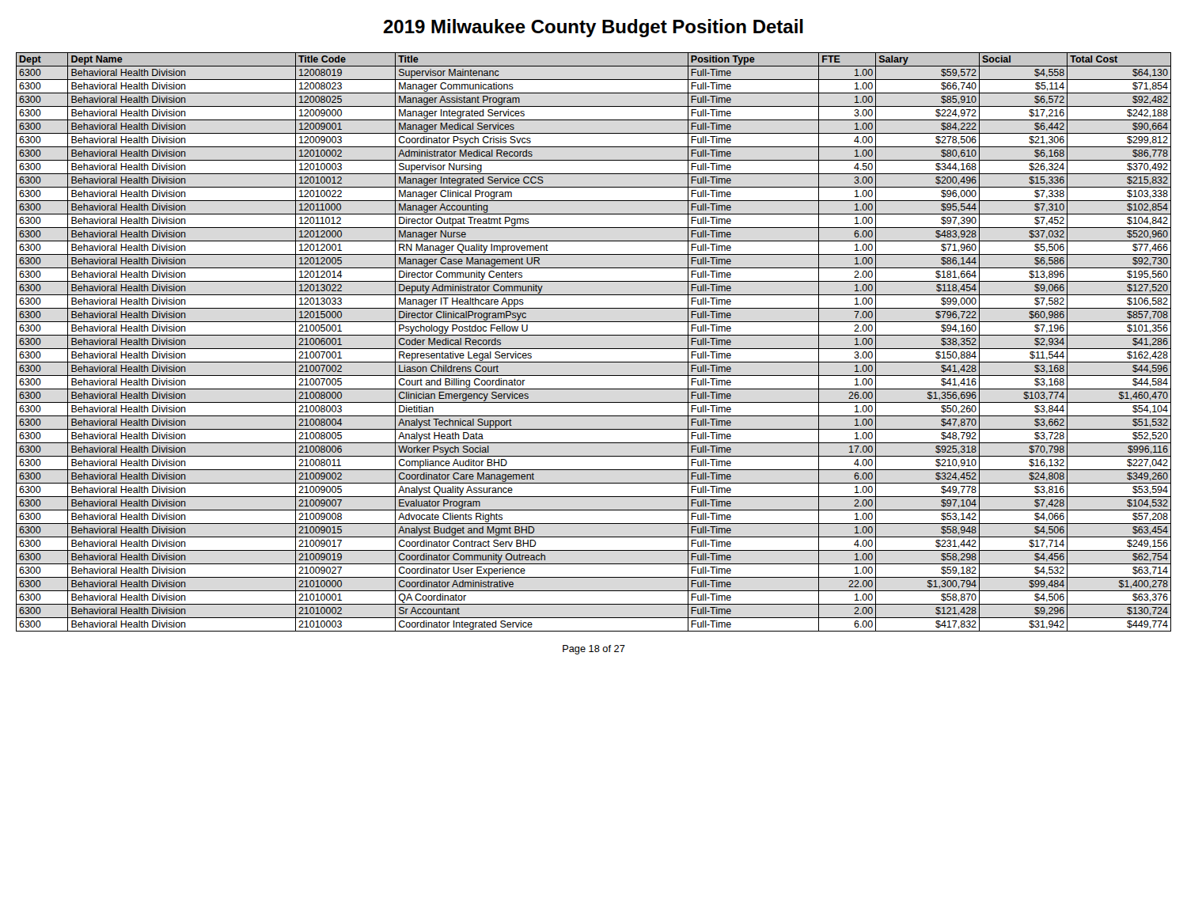2019 Milwaukee County Budget Position Detail
| Dept | Dept Name | Title Code | Title | Position Type | FTE | Salary | Social | Total Cost |
| --- | --- | --- | --- | --- | --- | --- | --- | --- |
| 6300 | Behavioral Health Division | 12008019 | Supervisor Maintenanc | Full-Time | 1.00 | $59,572 | $4,558 | $64,130 |
| 6300 | Behavioral Health Division | 12008023 | Manager Communications | Full-Time | 1.00 | $66,740 | $5,114 | $71,854 |
| 6300 | Behavioral Health Division | 12008025 | Manager Assistant Program | Full-Time | 1.00 | $85,910 | $6,572 | $92,482 |
| 6300 | Behavioral Health Division | 12009000 | Manager Integrated Services | Full-Time | 3.00 | $224,972 | $17,216 | $242,188 |
| 6300 | Behavioral Health Division | 12009001 | Manager Medical Services | Full-Time | 1.00 | $84,222 | $6,442 | $90,664 |
| 6300 | Behavioral Health Division | 12009003 | Coordinator Psych Crisis Svcs | Full-Time | 4.00 | $278,506 | $21,306 | $299,812 |
| 6300 | Behavioral Health Division | 12010002 | Administrator Medical Records | Full-Time | 1.00 | $80,610 | $6,168 | $86,778 |
| 6300 | Behavioral Health Division | 12010003 | Supervisor Nursing | Full-Time | 4.50 | $344,168 | $26,324 | $370,492 |
| 6300 | Behavioral Health Division | 12010012 | Manager Integrated Service CCS | Full-Time | 3.00 | $200,496 | $15,336 | $215,832 |
| 6300 | Behavioral Health Division | 12010022 | Manager Clinical Program | Full-Time | 1.00 | $96,000 | $7,338 | $103,338 |
| 6300 | Behavioral Health Division | 12011000 | Manager Accounting | Full-Time | 1.00 | $95,544 | $7,310 | $102,854 |
| 6300 | Behavioral Health Division | 12011012 | Director Outpat Treatmt Pgms | Full-Time | 1.00 | $97,390 | $7,452 | $104,842 |
| 6300 | Behavioral Health Division | 12012000 | Manager Nurse | Full-Time | 6.00 | $483,928 | $37,032 | $520,960 |
| 6300 | Behavioral Health Division | 12012001 | RN Manager Quality Improvement | Full-Time | 1.00 | $71,960 | $5,506 | $77,466 |
| 6300 | Behavioral Health Division | 12012005 | Manager Case Management UR | Full-Time | 1.00 | $86,144 | $6,586 | $92,730 |
| 6300 | Behavioral Health Division | 12012014 | Director Community Centers | Full-Time | 2.00 | $181,664 | $13,896 | $195,560 |
| 6300 | Behavioral Health Division | 12013022 | Deputy Administrator Community | Full-Time | 1.00 | $118,454 | $9,066 | $127,520 |
| 6300 | Behavioral Health Division | 12013033 | Manager IT Healthcare Apps | Full-Time | 1.00 | $99,000 | $7,582 | $106,582 |
| 6300 | Behavioral Health Division | 12015000 | Director ClinicalProgramPsyc | Full-Time | 7.00 | $796,722 | $60,986 | $857,708 |
| 6300 | Behavioral Health Division | 21005001 | Psychology Postdoc Fellow U | Full-Time | 2.00 | $94,160 | $7,196 | $101,356 |
| 6300 | Behavioral Health Division | 21006001 | Coder Medical Records | Full-Time | 1.00 | $38,352 | $2,934 | $41,286 |
| 6300 | Behavioral Health Division | 21007001 | Representative Legal Services | Full-Time | 3.00 | $150,884 | $11,544 | $162,428 |
| 6300 | Behavioral Health Division | 21007002 | Liason Childrens Court | Full-Time | 1.00 | $41,428 | $3,168 | $44,596 |
| 6300 | Behavioral Health Division | 21007005 | Court and Billing Coordinator | Full-Time | 1.00 | $41,416 | $3,168 | $44,584 |
| 6300 | Behavioral Health Division | 21008000 | Clinician Emergency Services | Full-Time | 26.00 | $1,356,696 | $103,774 | $1,460,470 |
| 6300 | Behavioral Health Division | 21008003 | Dietitian | Full-Time | 1.00 | $50,260 | $3,844 | $54,104 |
| 6300 | Behavioral Health Division | 21008004 | Analyst Technical Support | Full-Time | 1.00 | $47,870 | $3,662 | $51,532 |
| 6300 | Behavioral Health Division | 21008005 | Analyst Heath Data | Full-Time | 1.00 | $48,792 | $3,728 | $52,520 |
| 6300 | Behavioral Health Division | 21008006 | Worker Psych Social | Full-Time | 17.00 | $925,318 | $70,798 | $996,116 |
| 6300 | Behavioral Health Division | 21008011 | Compliance Auditor BHD | Full-Time | 4.00 | $210,910 | $16,132 | $227,042 |
| 6300 | Behavioral Health Division | 21009002 | Coordinator Care Management | Full-Time | 6.00 | $324,452 | $24,808 | $349,260 |
| 6300 | Behavioral Health Division | 21009005 | Analyst Quality Assurance | Full-Time | 1.00 | $49,778 | $3,816 | $53,594 |
| 6300 | Behavioral Health Division | 21009007 | Evaluator Program | Full-Time | 2.00 | $97,104 | $7,428 | $104,532 |
| 6300 | Behavioral Health Division | 21009008 | Advocate Clients Rights | Full-Time | 1.00 | $53,142 | $4,066 | $57,208 |
| 6300 | Behavioral Health Division | 21009015 | Analyst Budget and Mgmt BHD | Full-Time | 1.00 | $58,948 | $4,506 | $63,454 |
| 6300 | Behavioral Health Division | 21009017 | Coordinator Contract Serv BHD | Full-Time | 4.00 | $231,442 | $17,714 | $249,156 |
| 6300 | Behavioral Health Division | 21009019 | Coordinator Community Outreach | Full-Time | 1.00 | $58,298 | $4,456 | $62,754 |
| 6300 | Behavioral Health Division | 21009027 | Coordinator User Experience | Full-Time | 1.00 | $59,182 | $4,532 | $63,714 |
| 6300 | Behavioral Health Division | 21010000 | Coordinator Administrative | Full-Time | 22.00 | $1,300,794 | $99,484 | $1,400,278 |
| 6300 | Behavioral Health Division | 21010001 | QA Coordinator | Full-Time | 1.00 | $58,870 | $4,506 | $63,376 |
| 6300 | Behavioral Health Division | 21010002 | Sr Accountant | Full-Time | 2.00 | $121,428 | $9,296 | $130,724 |
| 6300 | Behavioral Health Division | 21010003 | Coordinator Integrated Service | Full-Time | 6.00 | $417,832 | $31,942 | $449,774 |
Page 18 of 27